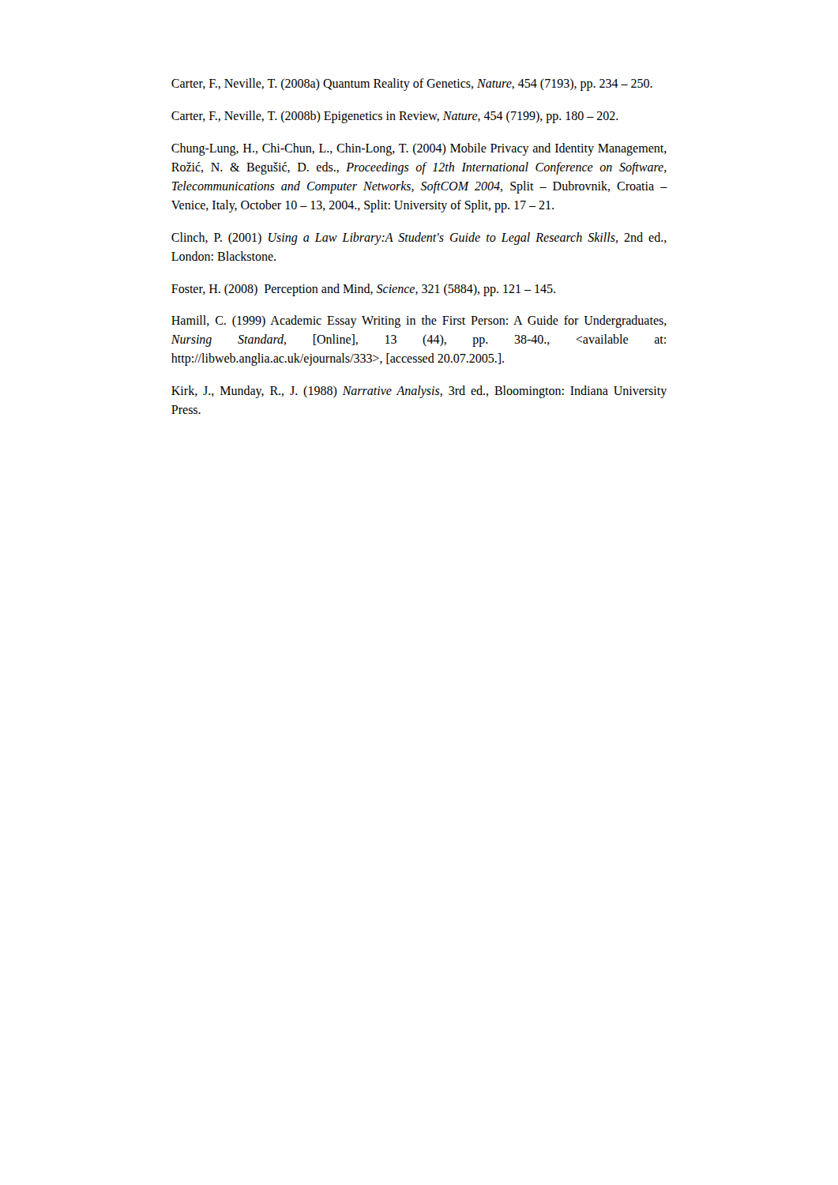Carter, F., Neville, T. (2008a) Quantum Reality of Genetics, Nature, 454 (7193), pp. 234 – 250.
Carter, F., Neville, T. (2008b) Epigenetics in Review, Nature, 454 (7199), pp. 180 – 202.
Chung‑Lung, H., Chi‑Chun, L., Chin‑Long, T. (2004) Mobile Privacy and Identity Management, Rožić, N. & Begušić, D. eds., Proceedings of 12th International Conference on Software, Telecommunications and Computer Networks, SoftCOM 2004, Split – Dubrovnik, Croatia – Venice, Italy, October 10 – 13, 2004., Split: University of Split, pp. 17 – 21.
Clinch, P. (2001) Using a Law Library:A Student's Guide to Legal Research Skills, 2nd ed., London: Blackstone.
Foster, H. (2008) Perception and Mind, Science, 321 (5884), pp. 121 – 145.
Hamill, C. (1999) Academic Essay Writing in the First Person: A Guide for Undergraduates, Nursing Standard, [Online], 13 (44), pp. 38-40., <available at: http://libweb.anglia.ac.uk/ejournals/333>, [accessed 20.07.2005.].
Kirk, J., Munday, R., J. (1988) Narrative Analysis, 3rd ed., Bloomington: Indiana University Press.